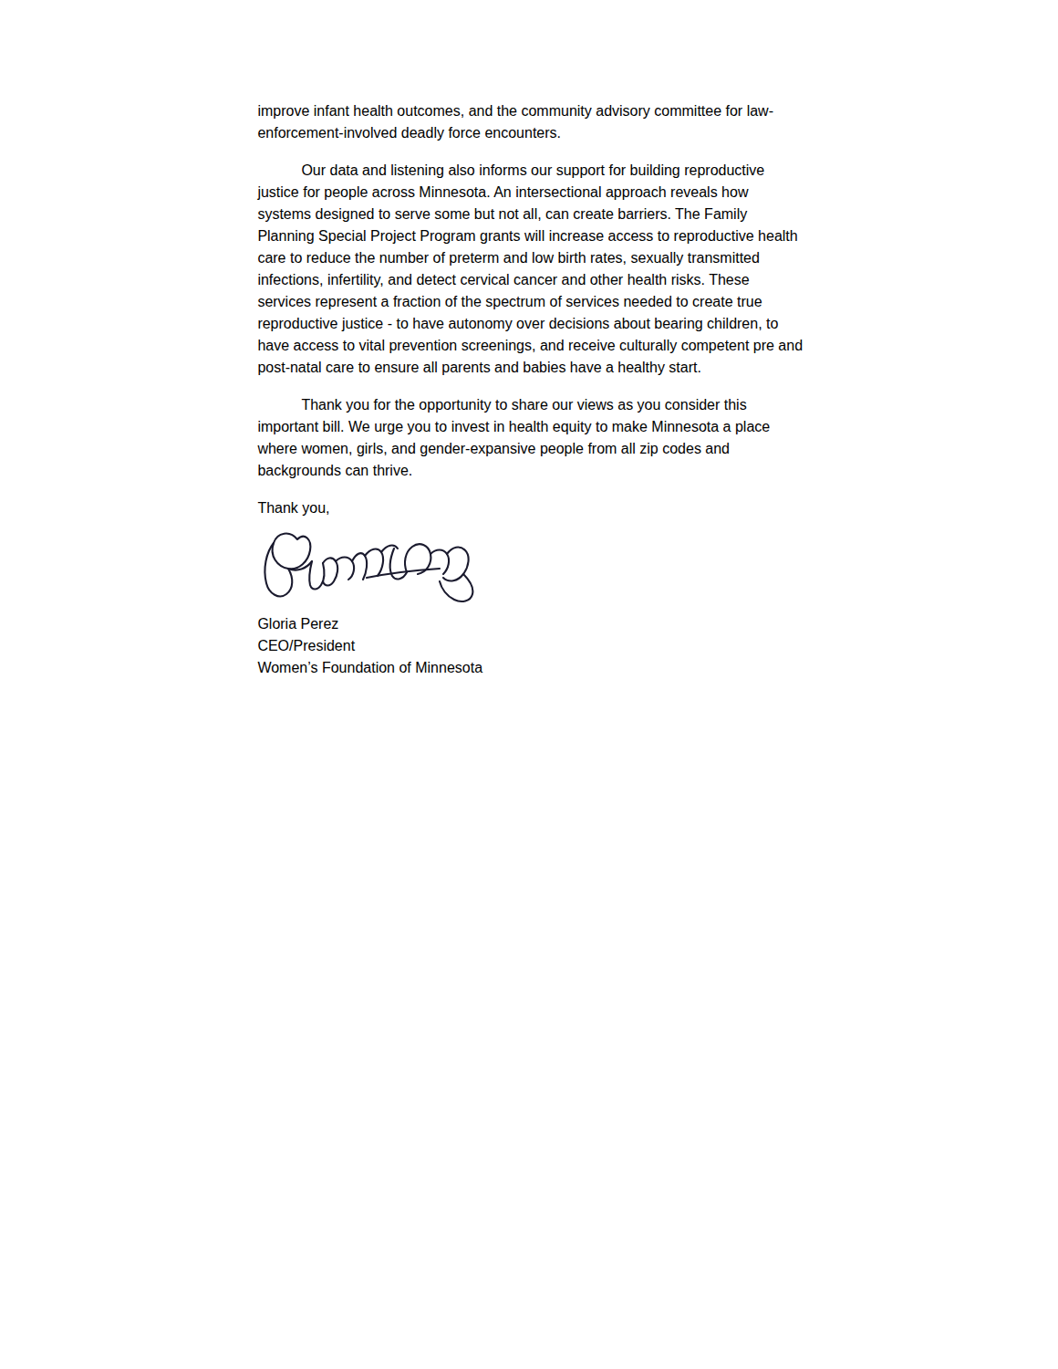improve infant health outcomes, and the community advisory committee for law-enforcement-involved deadly force encounters.
Our data and listening also informs our support for building reproductive justice for people across Minnesota. An intersectional approach reveals how systems designed to serve some but not all, can create barriers. The Family Planning Special Project Program grants will increase access to reproductive health care to reduce the number of preterm and low birth rates, sexually transmitted infections, infertility, and detect cervical cancer and other health risks. These services represent a fraction of the spectrum of services needed to create true reproductive justice - to have autonomy over decisions about bearing children, to have access to vital prevention screenings, and receive culturally competent pre and post-natal care to ensure all parents and babies have a healthy start.
Thank you for the opportunity to share our views as you consider this important bill. We urge you to invest in health equity to make Minnesota a place where women, girls, and gender-expansive people from all zip codes and backgrounds can thrive.
Thank you,
Gloria Perez
CEO/President
Women’s Foundation of Minnesota